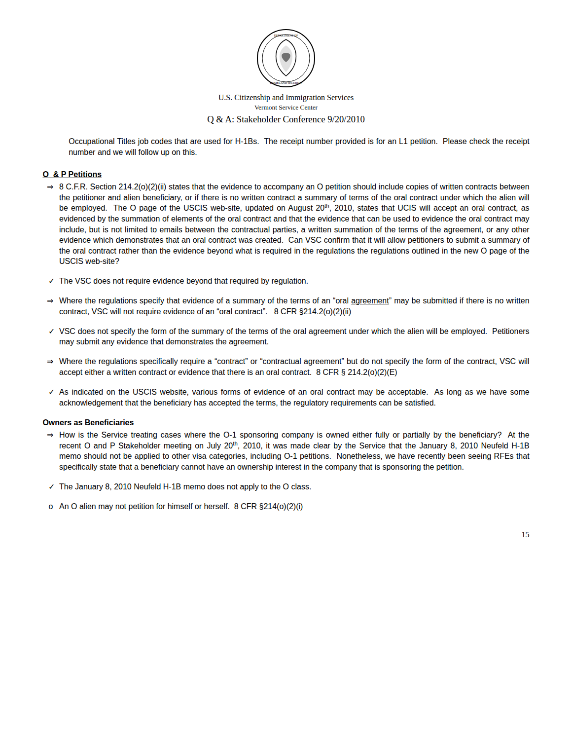DEPARTMENT OF HOMELAND SECURITY
U.S. Citizenship and Immigration Services
Vermont Service Center
Q & A: Stakeholder Conference 9/20/2010
Occupational Titles job codes that are used for H-1Bs. The receipt number provided is for an L1 petition. Please check the receipt number and we will follow up on this.
O & P Petitions
⇒8 C.F.R. Section 214.2(o)(2)(ii) states that the evidence to accompany an O petition should include copies of written contracts between the petitioner and alien beneficiary, or if there is no written contract a summary of terms of the oral contract under which the alien will be employed. The O page of the USCIS web-site, updated on August 20th, 2010, states that UCIS will accept an oral contract, as evidenced by the summation of elements of the oral contract and that the evidence that can be used to evidence the oral contract may include, but is not limited to emails between the contractual parties, a written summation of the terms of the agreement, or any other evidence which demonstrates that an oral contract was created. Can VSC confirm that it will allow petitioners to submit a summary of the oral contract rather than the evidence beyond what is required in the regulations the regulations outlined in the new O page of the USCIS web-site?
✓The VSC does not require evidence beyond that required by regulation.
⇒Where the regulations specify that evidence of a summary of the terms of an “oral agreement” may be submitted if there is no written contract, VSC will not require evidence of an “oral contract”. 8 CFR §214.2(o)(2)(ii)
✓VSC does not specify the form of the summary of the terms of the oral agreement under which the alien will be employed. Petitioners may submit any evidence that demonstrates the agreement.
⇒Where the regulations specifically require a “contract” or “contractual agreement” but do not specify the form of the contract, VSC will accept either a written contract or evidence that there is an oral contract. 8 CFR § 214.2(o)(2)(E)
✓As indicated on the USCIS website, various forms of evidence of an oral contract may be acceptable. As long as we have some acknowledgement that the beneficiary has accepted the terms, the regulatory requirements can be satisfied.
Owners as Beneficiaries
⇒How is the Service treating cases where the O-1 sponsoring company is owned either fully or partially by the beneficiary? At the recent O and P Stakeholder meeting on July 20th, 2010, it was made clear by the Service that the January 8, 2010 Neufeld H-1B memo should not be applied to other visa categories, including O-1 petitions. Nonetheless, we have recently been seeing RFEs that specifically state that a beneficiary cannot have an ownership interest in the company that is sponsoring the petition.
✓The January 8, 2010 Neufeld H-1B memo does not apply to the O class.
o An O alien may not petition for himself or herself. 8 CFR §214(o)(2)(i)
15